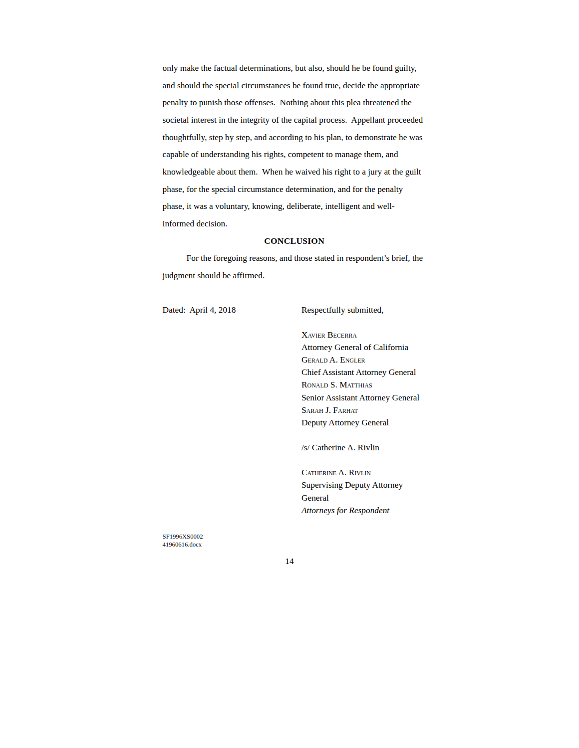only make the factual determinations, but also, should he be found guilty, and should the special circumstances be found true, decide the appropriate penalty to punish those offenses. Nothing about this plea threatened the societal interest in the integrity of the capital process. Appellant proceeded thoughtfully, step by step, and according to his plan, to demonstrate he was capable of understanding his rights, competent to manage them, and knowledgeable about them. When he waived his right to a jury at the guilt phase, for the special circumstance determination, and for the penalty phase, it was a voluntary, knowing, deliberate, intelligent and well-informed decision.
CONCLUSION
For the foregoing reasons, and those stated in respondent’s brief, the judgment should be affirmed.
Dated: April 4, 2018
Respectfully submitted,
Xavier Becerra
Attorney General of California
Gerald A. Engler
Chief Assistant Attorney General
Ronald S. Matthias
Senior Assistant Attorney General
Sarah J. Farhat
Deputy Attorney General
/s/ Catherine A. Rivlin
Catherine A. Rivlin
Supervising Deputy Attorney General
Attorneys for Respondent
SF1996XS0002
41960616.docx
14